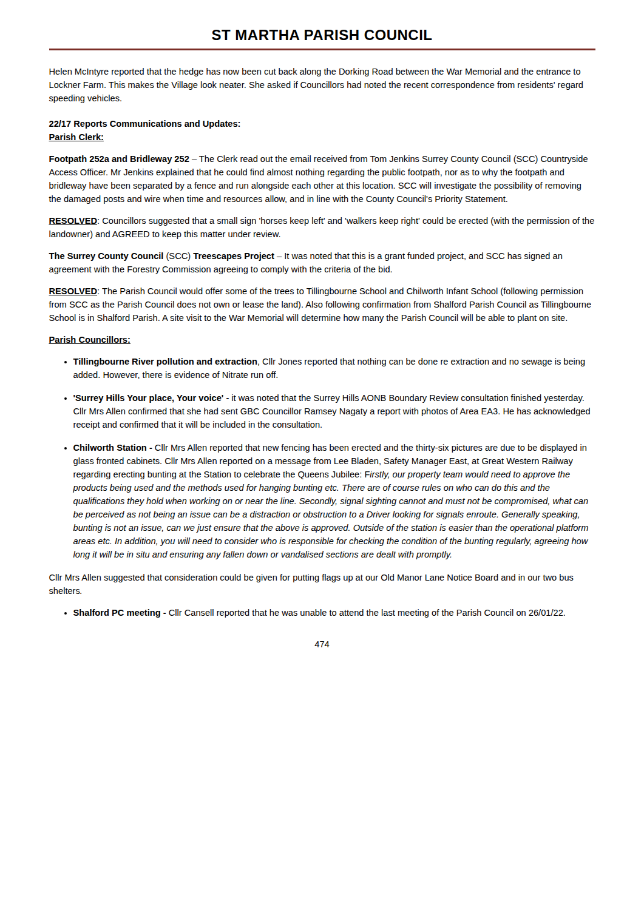ST MARTHA PARISH COUNCIL
Helen McIntyre reported that the hedge has now been cut back along the Dorking Road between the War Memorial and the entrance to Lockner Farm. This makes the Village look neater. She asked if Councillors had noted the recent correspondence from residents' regard speeding vehicles.
22/17 Reports Communications and Updates:
Parish Clerk:
Footpath 252a and Bridleway 252 – The Clerk read out the email received from Tom Jenkins Surrey County Council (SCC) Countryside Access Officer. Mr Jenkins explained that he could find almost nothing regarding the public footpath, nor as to why the footpath and bridleway have been separated by a fence and run alongside each other at this location. SCC will investigate the possibility of removing the damaged posts and wire when time and resources allow, and in line with the County Council's Priority Statement.
RESOLVED: Councillors suggested that a small sign 'horses keep left' and 'walkers keep right' could be erected (with the permission of the landowner) and AGREED to keep this matter under review.
The Surrey County Council (SCC) Treescapes Project – It was noted that this is a grant funded project, and SCC has signed an agreement with the Forestry Commission agreeing to comply with the criteria of the bid.
RESOLVED: The Parish Council would offer some of the trees to Tillingbourne School and Chilworth Infant School (following permission from SCC as the Parish Council does not own or lease the land). Also following confirmation from Shalford Parish Council as Tillingbourne School is in Shalford Parish. A site visit to the War Memorial will determine how many the Parish Council will be able to plant on site.
Parish Councillors:
Tillingbourne River pollution and extraction, Cllr Jones reported that nothing can be done re extraction and no sewage is being added. However, there is evidence of Nitrate run off.
'Surrey Hills Your place, Your voice' - it was noted that the Surrey Hills AONB Boundary Review consultation finished yesterday. Cllr Mrs Allen confirmed that she had sent GBC Councillor Ramsey Nagaty a report with photos of Area EA3. He has acknowledged receipt and confirmed that it will be included in the consultation.
Chilworth Station - Cllr Mrs Allen reported that new fencing has been erected and the thirty-six pictures are due to be displayed in glass fronted cabinets. Cllr Mrs Allen reported on a message from Lee Bladen, Safety Manager East, at Great Western Railway regarding erecting bunting at the Station to celebrate the Queens Jubilee: Firstly, our property team would need to approve the products being used and the methods used for hanging bunting etc. There are of course rules on who can do this and the qualifications they hold when working on or near the line. Secondly, signal sighting cannot and must not be compromised, what can be perceived as not being an issue can be a distraction or obstruction to a Driver looking for signals enroute. Generally speaking, bunting is not an issue, can we just ensure that the above is approved. Outside of the station is easier than the operational platform areas etc. In addition, you will need to consider who is responsible for checking the condition of the bunting regularly, agreeing how long it will be in situ and ensuring any fallen down or vandalised sections are dealt with promptly.
Cllr Mrs Allen suggested that consideration could be given for putting flags up at our Old Manor Lane Notice Board and in our two bus shelters.
Shalford PC meeting - Cllr Cansell reported that he was unable to attend the last meeting of the Parish Council on 26/01/22.
474